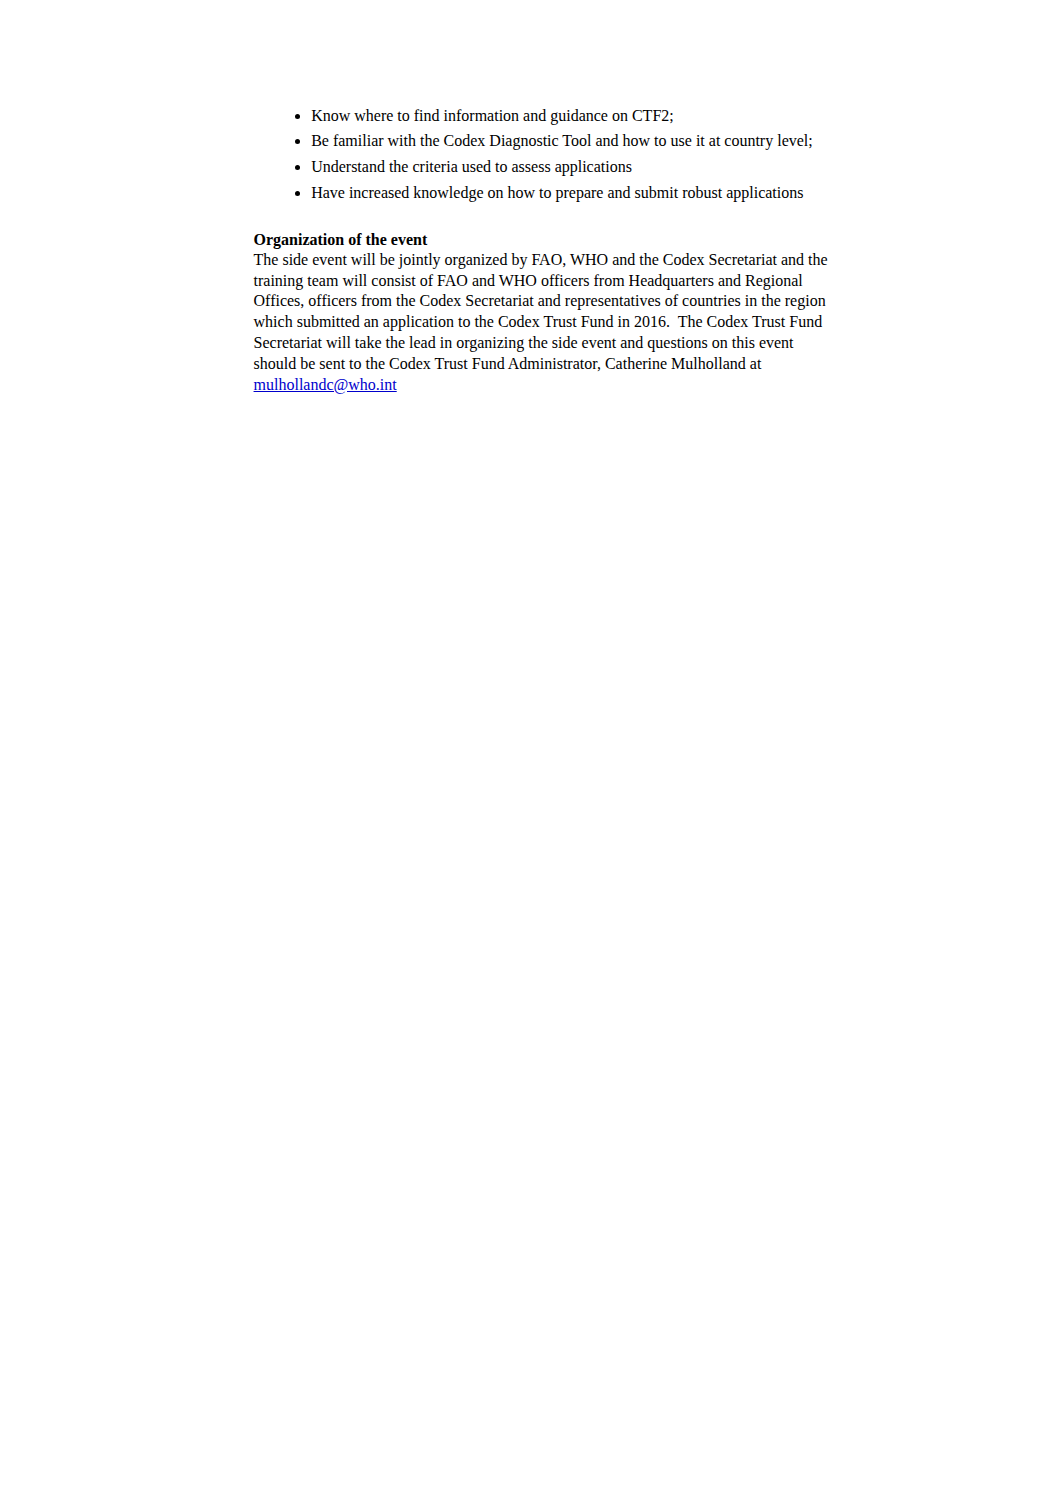Know where to find information and guidance on CTF2;
Be familiar with the Codex Diagnostic Tool and how to use it at country level;
Understand the criteria used to assess applications
Have increased knowledge on how to prepare and submit robust applications
Organization of the event
The side event will be jointly organized by FAO, WHO and the Codex Secretariat and the training team will consist of FAO and WHO officers from Headquarters and Regional Offices, officers from the Codex Secretariat and representatives of countries in the region which submitted an application to the Codex Trust Fund in 2016. The Codex Trust Fund Secretariat will take the lead in organizing the side event and questions on this event should be sent to the Codex Trust Fund Administrator, Catherine Mulholland at mulhollandc@who.int